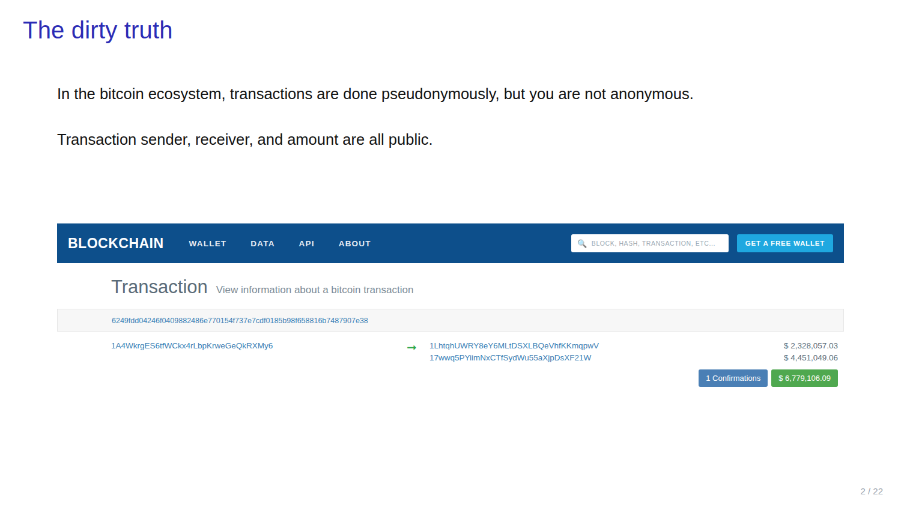The dirty truth
In the bitcoin ecosystem, transactions are done pseudonymously, but you are not anonymous.
Transaction sender, receiver, and amount are all public.
BLOCKCHAIN
WALLET DATA API ABOUT
🔍 BLOCK, HASH, TRANSACTION, ETC...
GET A FREE WALLET
Transaction View information about a bitcoin transaction
6249fdd04246f0409882486e770154f737e7cdf0185b98f658816b7487907e38
1A4WkrgES6tfWCkx4rLbpKrweGeQkRXMy6
➞
1LhtqhUWRY8eY6MLtDSXLBQeVhfKKmqpwV 17wwq5PYiimNxCTfSydWu55aXjpDsXF21W
$ 2,328,057.03
$ 4,451,049.06
1 Confirmations
$ 6,779,106.09
2 / 22